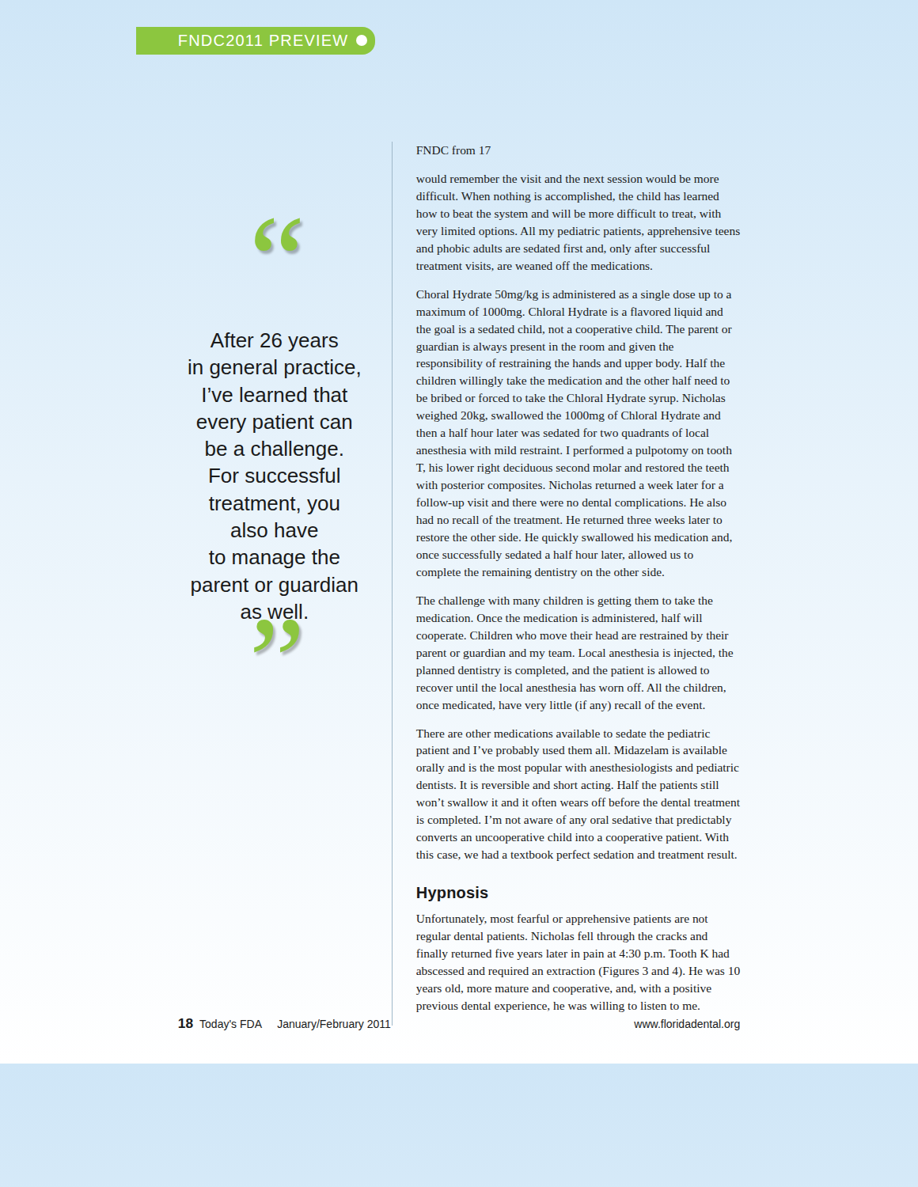FNDC2011 PREVIEW
“
After 26 years
in general practice,
I’ve learned that
every patient can
be a challenge.
For successful
treatment, you
also have
to manage the
parent or guardian
as well.
”
FNDC from 17
would remember the visit and the next session would be more difficult. When nothing is accomplished, the child has learned how to beat the system and will be more difficult to treat, with very limited options. All my pediatric patients, apprehensive teens and phobic adults are sedated first and, only after successful treatment visits, are weaned off the medications.
Choral Hydrate 50mg/kg is administered as a single dose up to a maximum of 1000mg. Chloral Hydrate is a flavored liquid and the goal is a sedated child, not a cooperative child. The parent or guardian is always present in the room and given the responsibility of restraining the hands and upper body. Half the children willingly take the medication and the other half need to be bribed or forced to take the Chloral Hydrate syrup. Nicholas weighed 20kg, swallowed the 1000mg of Chloral Hydrate and then a half hour later was sedated for two quadrants of local anesthesia with mild restraint. I performed a pulpotomy on tooth T, his lower right deciduous second molar and restored the teeth with posterior composites. Nicholas returned a week later for a follow-up visit and there were no dental complications. He also had no recall of the treatment. He returned three weeks later to restore the other side. He quickly swallowed his medication and, once successfully sedated a half hour later, allowed us to complete the remaining dentistry on the other side.
The challenge with many children is getting them to take the medication. Once the medication is administered, half will cooperate. Children who move their head are restrained by their parent or guardian and my team. Local anesthesia is injected, the planned dentistry is completed, and the patient is allowed to recover until the local anesthesia has worn off. All the children, once medicated, have very little (if any) recall of the event.
There are other medications available to sedate the pediatric patient and I’ve probably used them all. Midazelam is available orally and is the most popular with anesthesiologists and pediatric dentists. It is reversible and short acting. Half the patients still won’t swallow it and it often wears off before the dental treatment is completed. I’m not aware of any oral sedative that predictably converts an uncooperative child into a cooperative patient. With this case, we had a textbook perfect sedation and treatment result.
Hypnosis
Unfortunately, most fearful or apprehensive patients are not regular dental patients. Nicholas fell through the cracks and finally returned five years later in pain at 4:30 p.m. Tooth K had abscessed and required an extraction (Figures 3 and 4). He was 10 years old, more mature and cooperative, and, with a positive previous dental experience, he was willing to listen to me.
18 Today's FDA January/February 2011
www.floridadental.org